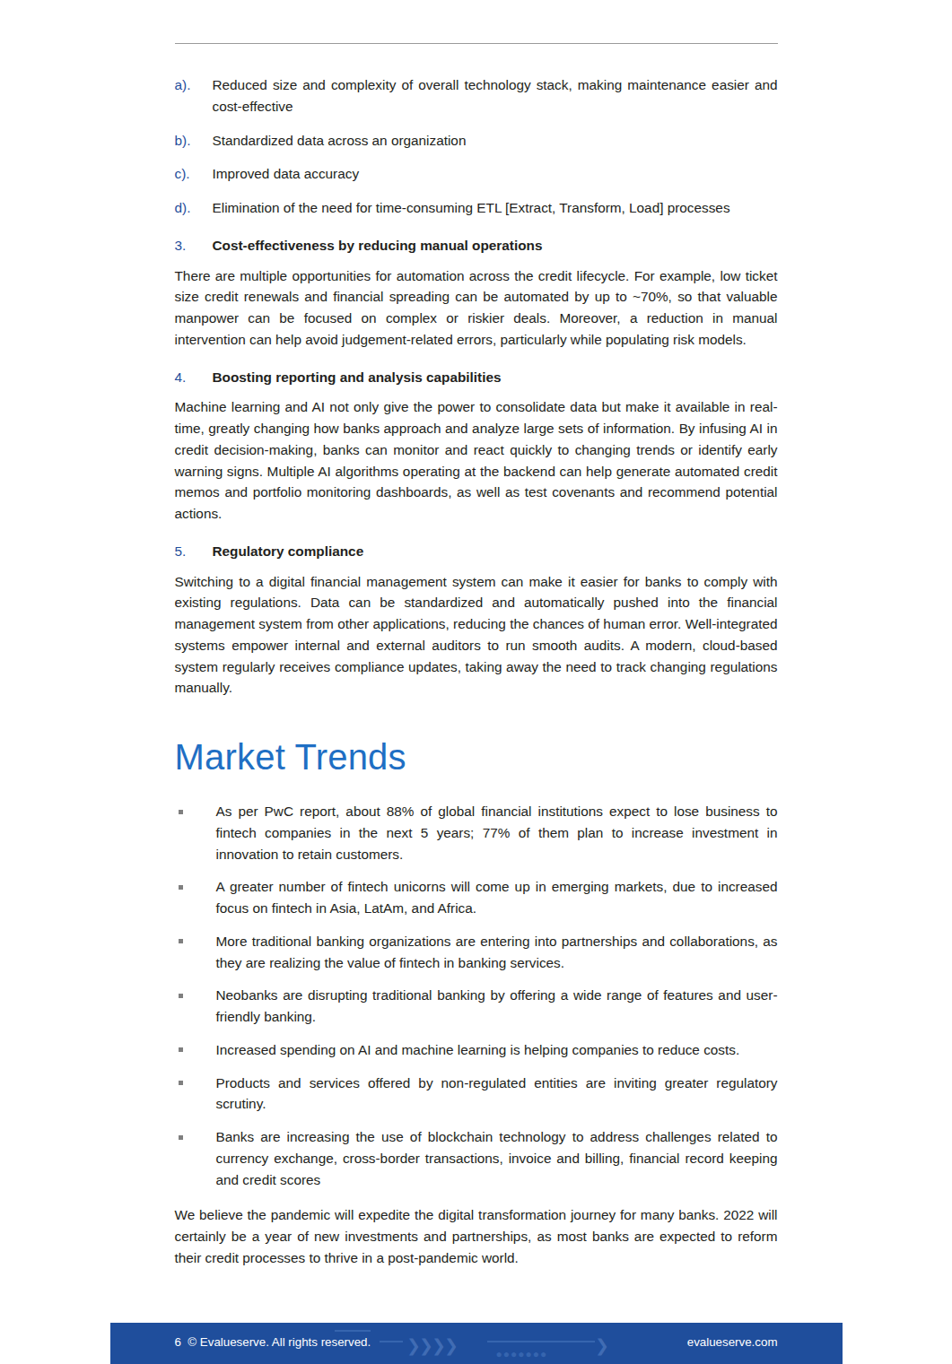a). Reduced size and complexity of overall technology stack, making maintenance easier and cost-effective
b). Standardized data across an organization
c). Improved data accuracy
d). Elimination of the need for time-consuming ETL [Extract, Transform, Load] processes
3. Cost-effectiveness by reducing manual operations
There are multiple opportunities for automation across the credit lifecycle. For example, low ticket size credit renewals and financial spreading can be automated by up to ~70%, so that valuable manpower can be focused on complex or riskier deals. Moreover, a reduction in manual intervention can help avoid judgement-related errors, particularly while populating risk models.
4. Boosting reporting and analysis capabilities
Machine learning and AI not only give the power to consolidate data but make it available in real-time, greatly changing how banks approach and analyze large sets of information. By infusing AI in credit decision-making, banks can monitor and react quickly to changing trends or identify early warning signs. Multiple AI algorithms operating at the backend can help generate automated credit memos and portfolio monitoring dashboards, as well as test covenants and recommend potential actions.
5. Regulatory compliance
Switching to a digital financial management system can make it easier for banks to comply with existing regulations. Data can be standardized and automatically pushed into the financial management system from other applications, reducing the chances of human error. Well-integrated systems empower internal and external auditors to run smooth audits. A modern, cloud-based system regularly receives compliance updates, taking away the need to track changing regulations manually.
Market Trends
As per PwC report, about 88% of global financial institutions expect to lose business to fintech companies in the next 5 years; 77% of them plan to increase investment in innovation to retain customers.
A greater number of fintech unicorns will come up in emerging markets, due to increased focus on fintech in Asia, LatAm, and Africa.
More traditional banking organizations are entering into partnerships and collaborations, as they are realizing the value of fintech in banking services.
Neobanks are disrupting traditional banking by offering a wide range of features and user-friendly banking.
Increased spending on AI and machine learning is helping companies to reduce costs.
Products and services offered by non-regulated entities are inviting greater regulatory scrutiny.
Banks are increasing the use of blockchain technology to address challenges related to currency exchange, cross-border transactions, invoice and billing, financial record keeping and credit scores
We believe the pandemic will expedite the digital transformation journey for many banks. 2022 will certainly be a year of new investments and partnerships, as most banks are expected to reform their credit processes to thrive in a post-pandemic world.
❯❯❯❯ ❯ ●●●●●●●
6 © Evalueserve. All rights reserved.
evalueserve.com